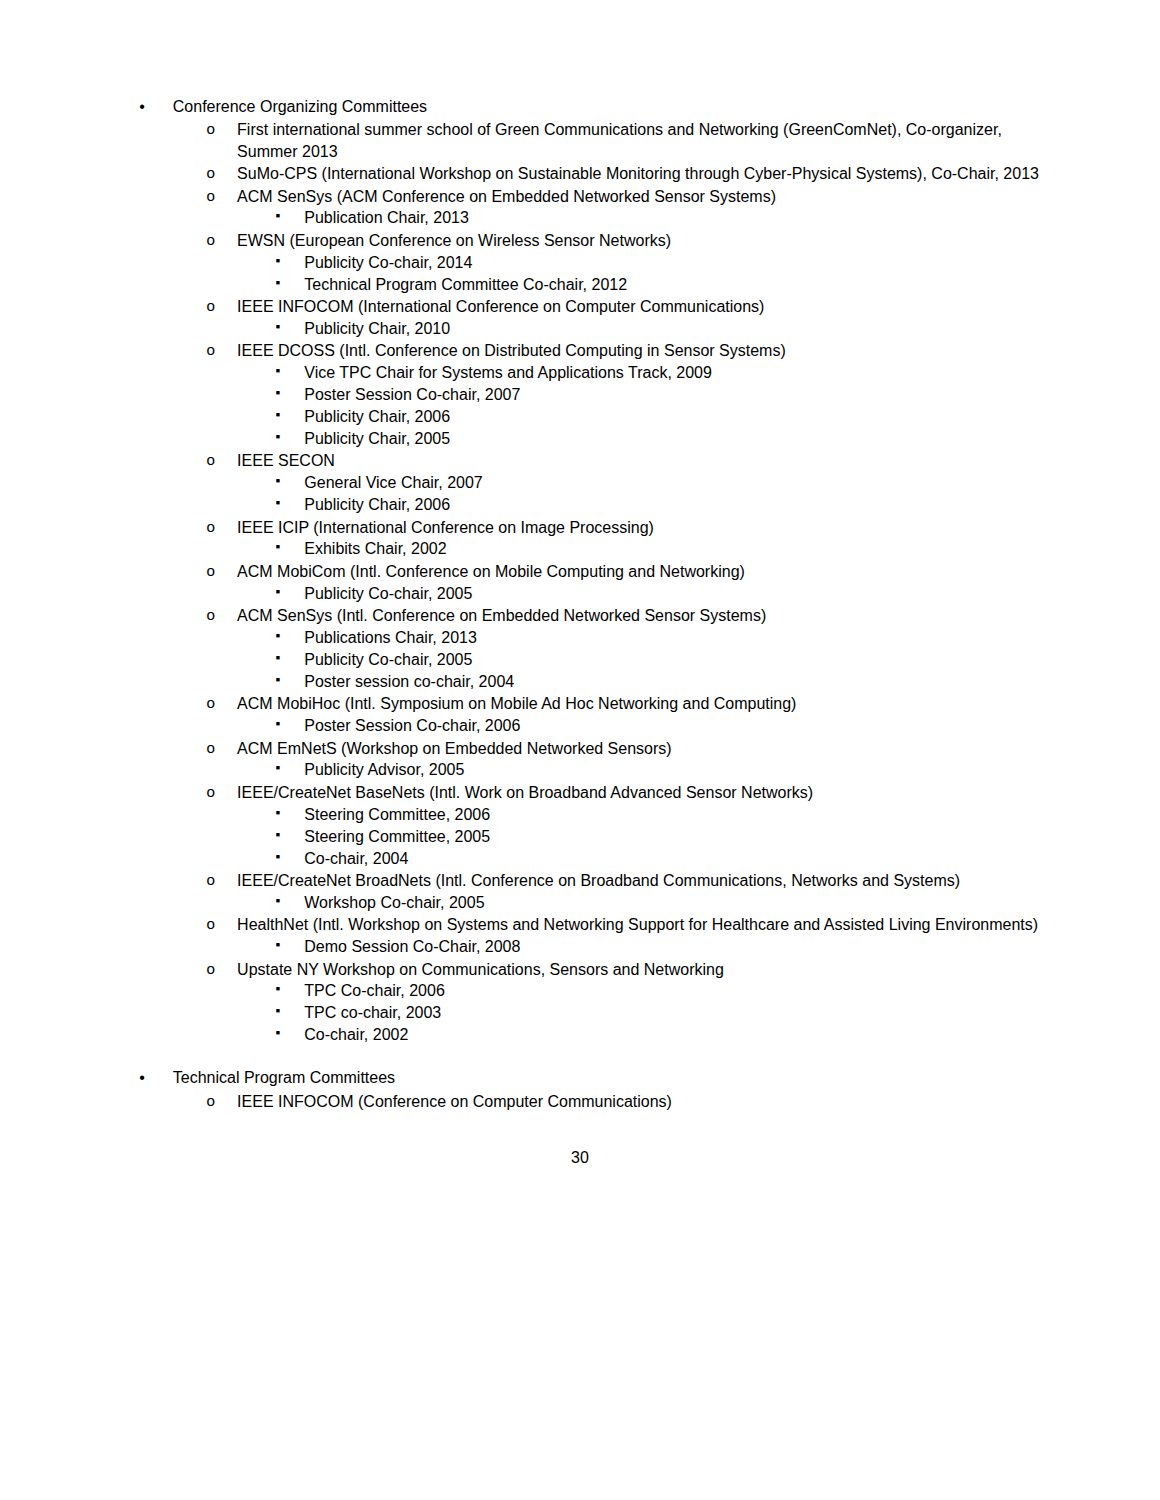Conference Organizing Committees
First international summer school of Green Communications and Networking (GreenComNet), Co-organizer, Summer 2013
SuMo-CPS (International Workshop on Sustainable Monitoring through Cyber-Physical Systems), Co-Chair, 2013
ACM SenSys (ACM Conference on Embedded Networked Sensor Systems)
Publication Chair, 2013
EWSN (European Conference on Wireless Sensor Networks)
Publicity Co-chair, 2014
Technical Program Committee Co-chair, 2012
IEEE INFOCOM (International Conference on Computer Communications)
Publicity Chair, 2010
IEEE DCOSS (Intl. Conference on Distributed Computing in Sensor Systems)
Vice TPC Chair for Systems and Applications Track, 2009
Poster Session Co-chair, 2007
Publicity Chair, 2006
Publicity Chair, 2005
IEEE SECON
General Vice Chair, 2007
Publicity Chair, 2006
IEEE ICIP (International Conference on Image Processing)
Exhibits Chair, 2002
ACM MobiCom (Intl. Conference on Mobile Computing and Networking)
Publicity Co-chair, 2005
ACM SenSys (Intl. Conference on Embedded Networked Sensor Systems)
Publications Chair, 2013
Publicity Co-chair, 2005
Poster session co-chair, 2004
ACM MobiHoc (Intl. Symposium on Mobile Ad Hoc Networking and Computing)
Poster Session Co-chair, 2006
ACM EmNetS (Workshop on Embedded Networked Sensors)
Publicity Advisor, 2005
IEEE/CreateNet BaseNets (Intl. Work on Broadband Advanced Sensor Networks)
Steering Committee, 2006
Steering Committee, 2005
Co-chair, 2004
IEEE/CreateNet BroadNets (Intl. Conference on Broadband Communications, Networks and Systems)
Workshop Co-chair, 2005
HealthNet (Intl. Workshop on Systems and Networking Support for Healthcare and Assisted Living Environments)
Demo Session Co-Chair, 2008
Upstate NY Workshop on Communications, Sensors and Networking
TPC Co-chair, 2006
TPC co-chair, 2003
Co-chair, 2002
Technical Program Committees
IEEE INFOCOM (Conference on Computer Communications)
30